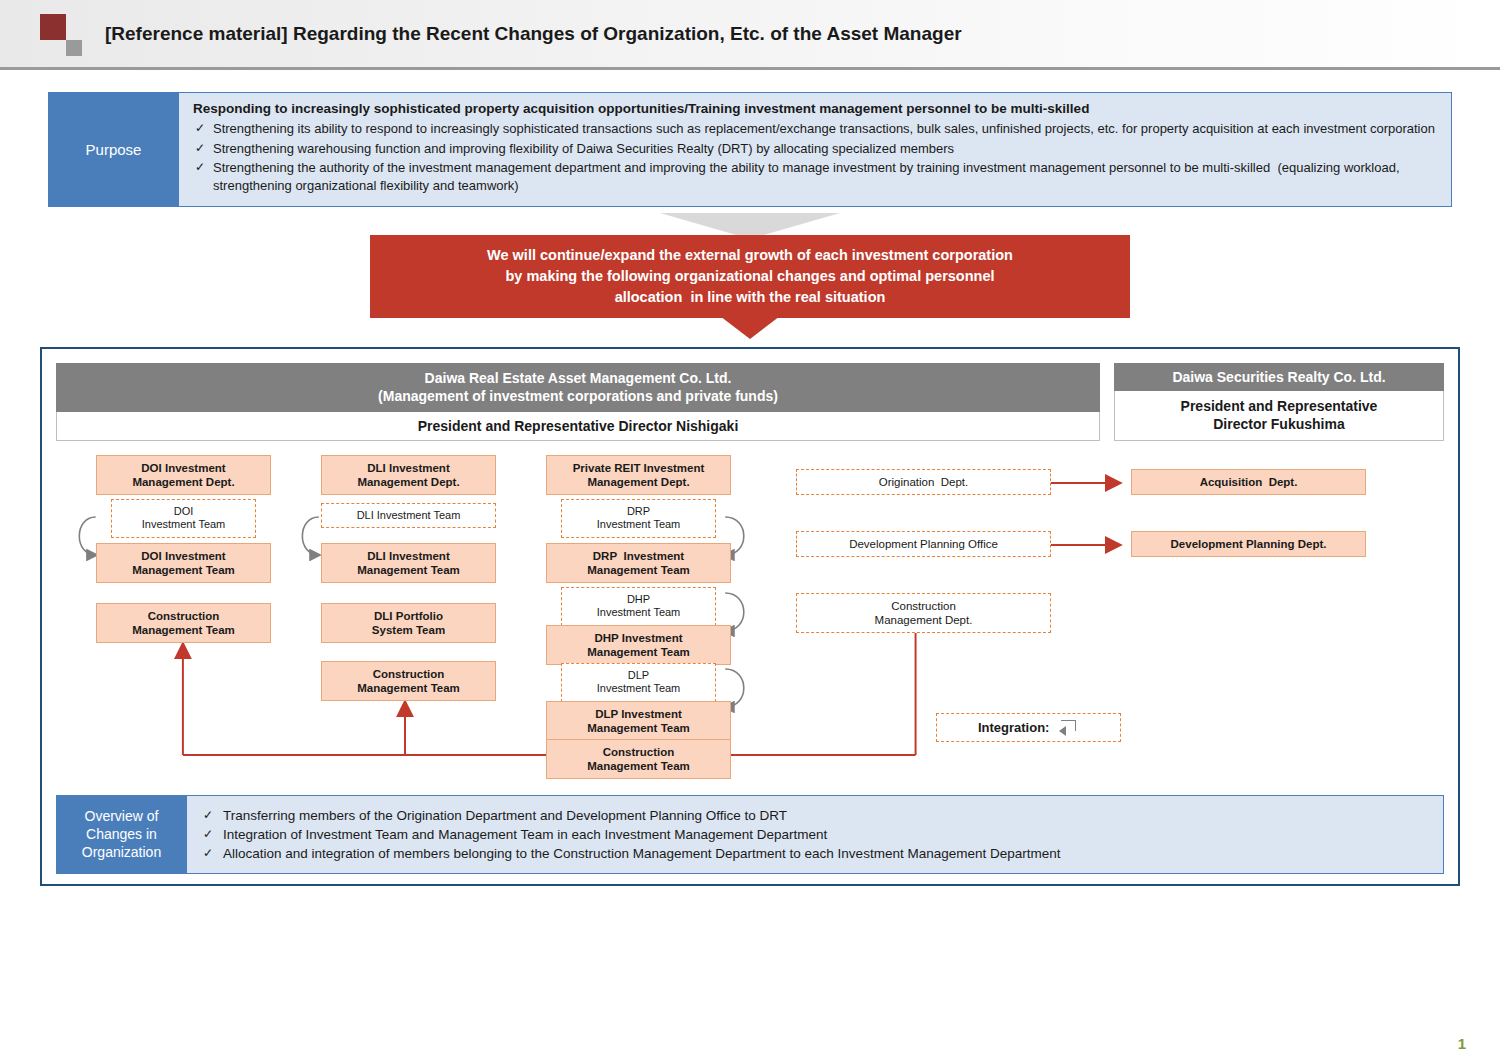[Reference material] Regarding the Recent Changes of Organization, Etc. of the Asset Manager
Purpose
Responding to increasingly sophisticated property acquisition opportunities/Training investment management personnel to be multi-skilled
Strengthening its ability to respond to increasingly sophisticated transactions such as replacement/exchange transactions, bulk sales, unfinished projects, etc. for property acquisition at each investment corporation
Strengthening warehousing function and improving flexibility of Daiwa Securities Realty (DRT) by allocating specialized members
Strengthening the authority of the investment management department and improving the ability to manage investment by training investment management personnel to be multi-skilled (equalizing workload, strengthening organizational flexibility and teamwork)
We will continue/expand the external growth of each investment corporation
by making the following organizational changes and optimal personnel
allocation in line with the real situation
Daiwa Real Estate Asset Management Co. Ltd.
(Management of investment corporations and private funds)
President and Representative Director Nishigaki
Daiwa Securities Realty Co. Ltd.
President and Representative
Director Fukushima
DOI Investment
Management Dept.
DOI
Investment Team
DOI Investment
Management Team
Construction
Management Team
DLI Investment
Management Dept.
DLI Investment Team
DLI Investment
Management Team
DLI Portfolio
System Team
Construction
Management Team
Private REIT Investment
Management Dept.
DRP
Investment Team
DRP Investment
Management Team
DHP
Investment Team
DHP Investment
Management Team
DLP
Investment Team
DLP Investment
Management Team
Construction
Management Team
Origination Dept.
Development Planning Office
Construction
Management Dept.
Acquisition Dept.
Development Planning Dept.
Integration:
Overview of
Changes in
Organization
Transferring members of the Origination Department and Development Planning Office to DRT
Integration of Investment Team and Management Team in each Investment Management Department
Allocation and integration of members belonging to the Construction Management Department to each Investment Management Department
1